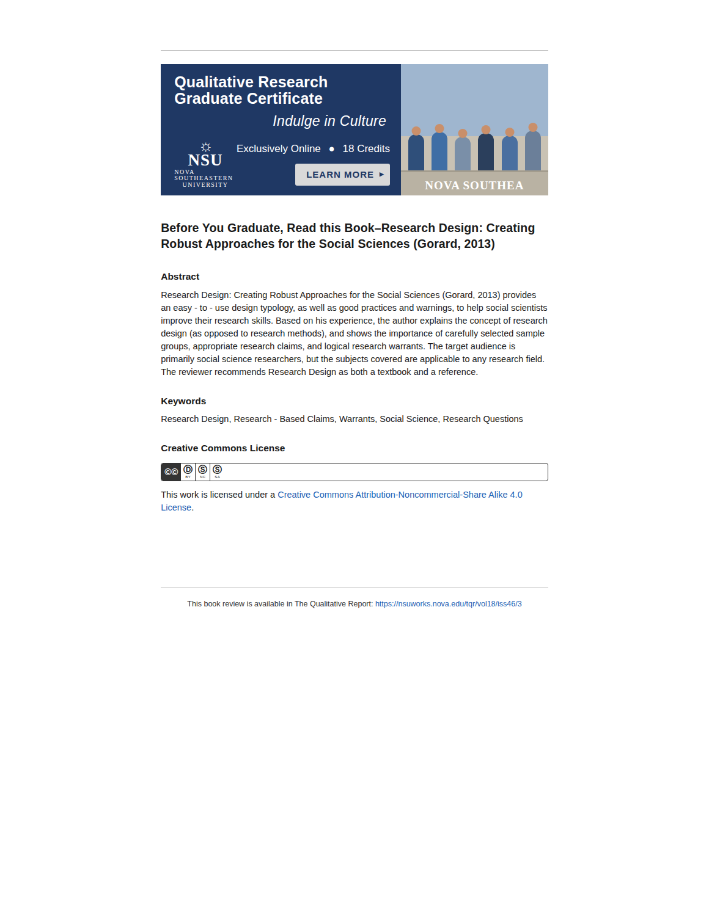Qualitative Research Graduate Certificate
Indulge in Culture
☼ NSU Nova Southeastern University
Exclusively Online ● 18 Credits
LEARN MORE
NOVA SOUTHEA
Before You Graduate, Read this Book–Research Design: Creating Robust Approaches for the Social Sciences (Gorard, 2013)
Abstract
Research Design: Creating Robust Approaches for the Social Sciences (Gorard, 2013) provides an easy - to - use design typology, as well as good practices and warnings, to help social scientists improve their research skills. Based on his experience, the author explains the concept of research design (as opposed to research methods), and shows the importance of carefully selected sample groups, appropriate research claims, and logical research warrants. The target audience is primarily social science researchers, but the subjects covered are applicable to any research field. The reviewer recommends Research Design as both a textbook and a reference.
Keywords
Research Design, Research - Based Claims, Warrants, Social Science, Research Questions
Creative Commons License
©©
Ⓓ BY
Ⓢ NC
Ⓢ SA
This work is licensed under a Creative Commons Attribution-Noncommercial-Share Alike 4.0 License.
This book review is available in The Qualitative Report: https://nsuworks.nova.edu/tqr/vol18/iss46/3